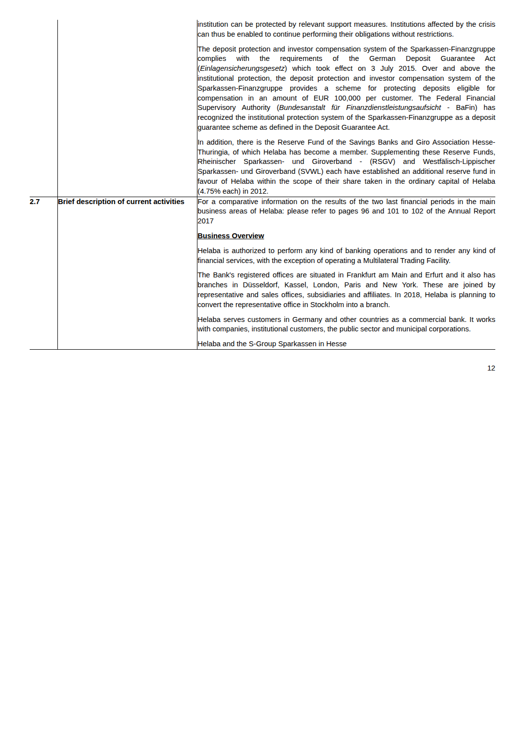| | | institution can be protected by relevant support measures. Institutions affected by the crisis can thus be enabled to continue performing their obligations without restrictions. The deposit protection and investor compensation system of the Sparkassen-Finanzgruppe complies with the requirements of the German Deposit Guarantee Act ( Einlagensicherungsgesetz ) which took effect on 3 July 2015. Over and above the institutional protection, the deposit protection and investor compensation system of the Sparkassen-Finanzgruppe provides a scheme for protecting deposits eligible for compensation in an amount of EUR 100,000 per customer. The Federal Financial Supervisory Authority ( Bundesanstalt für Finanzdienstleistungsaufsicht - BaFin) has recognized the institutional protection system of the Sparkassen-Finanzgruppe as a deposit guarantee scheme as defined in the Deposit Guarantee Act. In addition, there is the Reserve Fund of the Savings Banks and Giro Association Hesse-Thuringia, of which Helaba has become a member. Supplementing these Reserve Funds, Rheinischer Sparkassen- und Giroverband - (RSGV) and Westfälisch-Lippischer Sparkassen- und Giroverband (SVWL) each have established an additional reserve fund in favour of Helaba within the scope of their share taken in the ordinary capital of Helaba (4.75% each) in 2012. |
| 2.7 | Brief description of current activities | For a comparative information on the results of the two last financial periods in the main business areas of Helaba: please refer to pages 96 and 101 to 102 of the Annual Report 2017 Business Overview Helaba is authorized to perform any kind of banking operations and to render any kind of financial services, with the exception of operating a Multilateral Trading Facility. The Bank's registered offices are situated in Frankfurt am Main and Erfurt and it also has branches in Düsseldorf, Kassel, London, Paris and New York. These are joined by representative and sales offices, subsidiaries and affiliates. In 2018, Helaba is planning to convert the representative office in Stockholm into a branch. Helaba serves customers in Germany and other countries as a commercial bank. It works with companies, institutional customers, the public sector and municipal corporations. Helaba and the S-Group Sparkassen in Hesse |
12